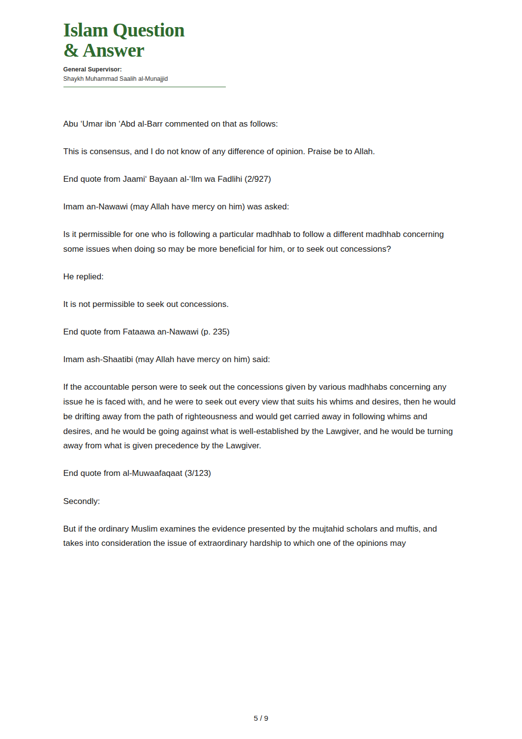Islam Question & Answer
General Supervisor:
Shaykh Muhammad Saalih al-Munajjid
Abu ‘Umar ibn ‘Abd al-Barr commented on that as follows:
This is consensus, and I do not know of any difference of opinion. Praise be to Allah.
End quote from Jaami‘ Bayaan al-‘Ilm wa Fadlihi (2/927)
Imam an-Nawawi (may Allah have mercy on him) was asked:
Is it permissible for one who is following a particular madhhab to follow a different madhhab concerning some issues when doing so may be more beneficial for him, or to seek out concessions?
He replied:
It is not permissible to seek out concessions.
End quote from Fataawa an-Nawawi (p. 235)
Imam ash-Shaatibi (may Allah have mercy on him) said:
If the accountable person were to seek out the concessions given by various madhhabs concerning any issue he is faced with, and he were to seek out every view that suits his whims and desires, then he would be drifting away from the path of righteousness and would get carried away in following whims and desires, and he would be going against what is well-established by the Lawgiver, and he would be turning away from what is given precedence by the Lawgiver.
End quote from al-Muwaafaqaat (3/123)
Secondly:
But if the ordinary Muslim examines the evidence presented by the mujtahid scholars and muftis, and takes into consideration the issue of extraordinary hardship to which one of the opinions may
5 / 9